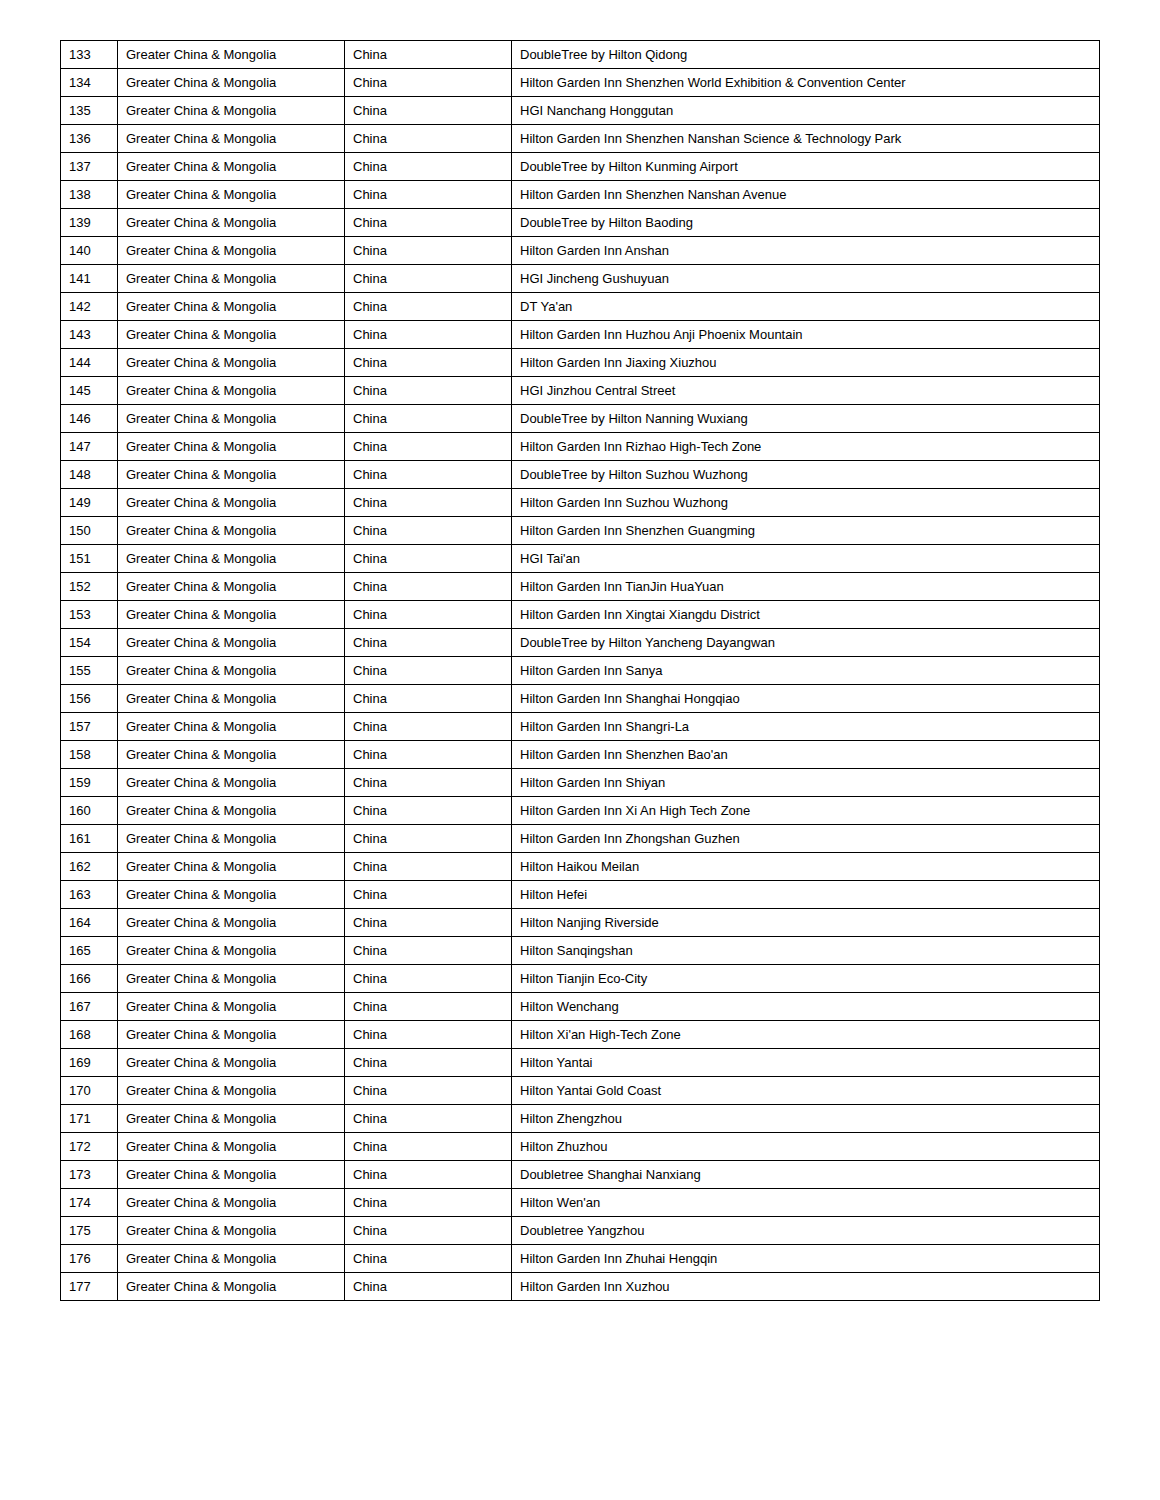| 133 | Greater China & Mongolia | China | DoubleTree by Hilton Qidong |
| 134 | Greater China & Mongolia | China | Hilton Garden Inn Shenzhen World Exhibition & Convention Center |
| 135 | Greater China & Mongolia | China | HGI Nanchang Honggutan |
| 136 | Greater China & Mongolia | China | Hilton Garden Inn Shenzhen Nanshan Science & Technology Park |
| 137 | Greater China & Mongolia | China | DoubleTree by Hilton Kunming Airport |
| 138 | Greater China & Mongolia | China | Hilton Garden Inn Shenzhen Nanshan Avenue |
| 139 | Greater China & Mongolia | China | DoubleTree by Hilton Baoding |
| 140 | Greater China & Mongolia | China | Hilton Garden Inn Anshan |
| 141 | Greater China & Mongolia | China | HGI Jincheng Gushuyuan |
| 142 | Greater China & Mongolia | China | DT Ya'an |
| 143 | Greater China & Mongolia | China | Hilton Garden Inn Huzhou Anji Phoenix Mountain |
| 144 | Greater China & Mongolia | China | Hilton Garden Inn Jiaxing Xiuzhou |
| 145 | Greater China & Mongolia | China | HGI Jinzhou Central Street |
| 146 | Greater China & Mongolia | China | DoubleTree by Hilton Nanning Wuxiang |
| 147 | Greater China & Mongolia | China | Hilton Garden Inn Rizhao High-Tech Zone |
| 148 | Greater China & Mongolia | China | DoubleTree by Hilton Suzhou Wuzhong |
| 149 | Greater China & Mongolia | China | Hilton Garden Inn Suzhou Wuzhong |
| 150 | Greater China & Mongolia | China | Hilton Garden Inn Shenzhen Guangming |
| 151 | Greater China & Mongolia | China | HGI Tai'an |
| 152 | Greater China & Mongolia | China | Hilton Garden Inn TianJin HuaYuan |
| 153 | Greater China & Mongolia | China | Hilton Garden Inn Xingtai Xiangdu District |
| 154 | Greater China & Mongolia | China | DoubleTree by Hilton Yancheng Dayangwan |
| 155 | Greater China & Mongolia | China | Hilton Garden Inn Sanya |
| 156 | Greater China & Mongolia | China | Hilton Garden Inn Shanghai Hongqiao |
| 157 | Greater China & Mongolia | China | Hilton Garden Inn Shangri-La |
| 158 | Greater China & Mongolia | China | Hilton Garden Inn Shenzhen Bao'an |
| 159 | Greater China & Mongolia | China | Hilton Garden Inn Shiyan |
| 160 | Greater China & Mongolia | China | Hilton Garden Inn Xi An High Tech Zone |
| 161 | Greater China & Mongolia | China | Hilton Garden Inn Zhongshan Guzhen |
| 162 | Greater China & Mongolia | China | Hilton Haikou Meilan |
| 163 | Greater China & Mongolia | China | Hilton Hefei |
| 164 | Greater China & Mongolia | China | Hilton Nanjing Riverside |
| 165 | Greater China & Mongolia | China | Hilton Sanqingshan |
| 166 | Greater China & Mongolia | China | Hilton Tianjin Eco-City |
| 167 | Greater China & Mongolia | China | Hilton Wenchang |
| 168 | Greater China & Mongolia | China | Hilton Xi'an High-Tech Zone |
| 169 | Greater China & Mongolia | China | Hilton Yantai |
| 170 | Greater China & Mongolia | China | Hilton Yantai Gold Coast |
| 171 | Greater China & Mongolia | China | Hilton Zhengzhou |
| 172 | Greater China & Mongolia | China | Hilton Zhuzhou |
| 173 | Greater China & Mongolia | China | Doubletree Shanghai Nanxiang |
| 174 | Greater China & Mongolia | China | Hilton Wen'an |
| 175 | Greater China & Mongolia | China | Doubletree Yangzhou |
| 176 | Greater China & Mongolia | China | Hilton Garden Inn Zhuhai Hengqin |
| 177 | Greater China & Mongolia | China | Hilton Garden Inn Xuzhou |